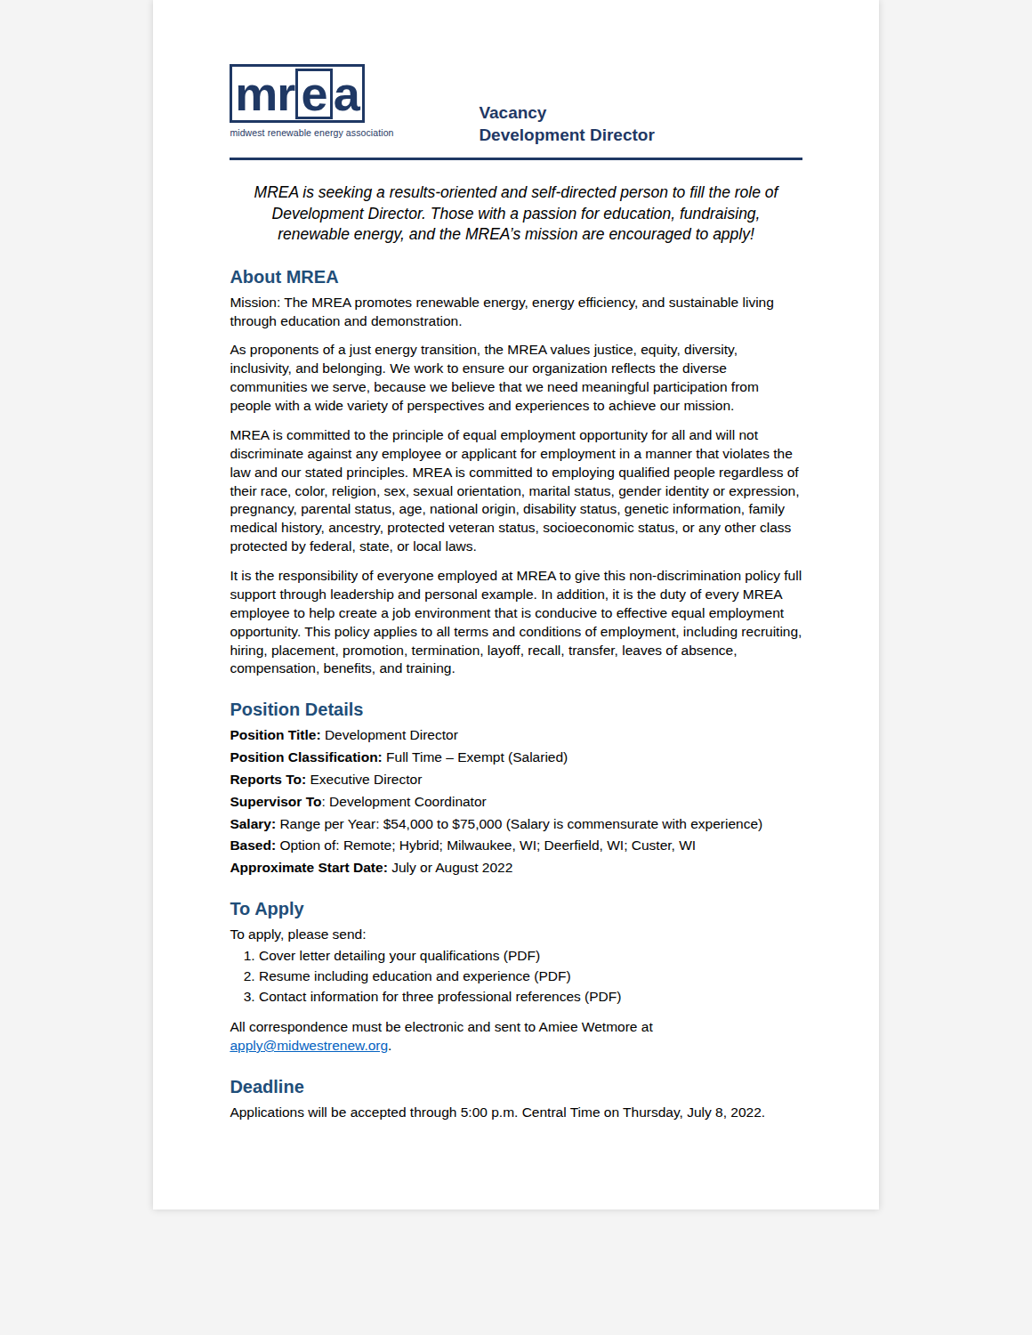mrea
midwest renewable energy association
Vacancy
Development Director
MREA is seeking a results-oriented and self-directed person to fill the role of Development Director. Those with a passion for education, fundraising, renewable energy, and the MREA’s mission are encouraged to apply!
About MREA
Mission: The MREA promotes renewable energy, energy efficiency, and sustainable living through education and demonstration.
As proponents of a just energy transition, the MREA values justice, equity, diversity, inclusivity, and belonging. We work to ensure our organization reflects the diverse communities we serve, because we believe that we need meaningful participation from people with a wide variety of perspectives and experiences to achieve our mission.
MREA is committed to the principle of equal employment opportunity for all and will not discriminate against any employee or applicant for employment in a manner that violates the law and our stated principles. MREA is committed to employing qualified people regardless of their race, color, religion, sex, sexual orientation, marital status, gender identity or expression, pregnancy, parental status, age, national origin, disability status, genetic information, family medical history, ancestry, protected veteran status, socioeconomic status, or any other class protected by federal, state, or local laws.
It is the responsibility of everyone employed at MREA to give this non-discrimination policy full support through leadership and personal example. In addition, it is the duty of every MREA employee to help create a job environment that is conducive to effective equal employment opportunity. This policy applies to all terms and conditions of employment, including recruiting, hiring, placement, promotion, termination, layoff, recall, transfer, leaves of absence, compensation, benefits, and training.
Position Details
Position Title: Development Director
Position Classification: Full Time – Exempt (Salaried)
Reports To: Executive Director
Supervisor To: Development Coordinator
Salary: Range per Year: $54,000 to $75,000 (Salary is commensurate with experience)
Based: Option of: Remote; Hybrid; Milwaukee, WI; Deerfield, WI; Custer, WI
Approximate Start Date: July or August 2022
To Apply
To apply, please send:
Cover letter detailing your qualifications (PDF)
Resume including education and experience (PDF)
Contact information for three professional references (PDF)
All correspondence must be electronic and sent to Amiee Wetmore at apply@midwestrenew.org.
Deadline
Applications will be accepted through 5:00 p.m. Central Time on Thursday, July 8, 2022.